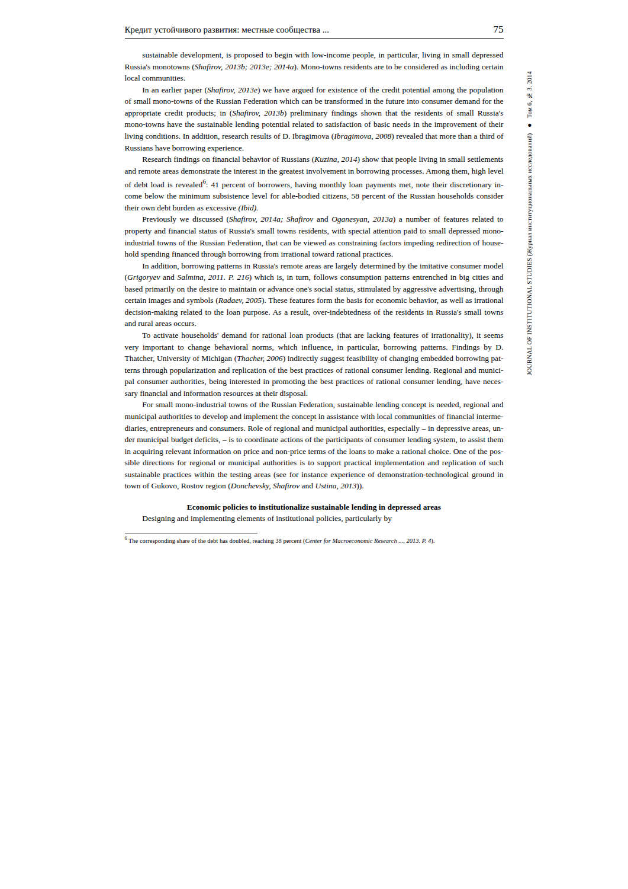Кредит устойчивого развития: местные сообщества ... 75
JOURNAL OF INSTITUTIONAL STUDIES (Журнал институциональных исследований) ● Том 6, № 3. 2014
sustainable development, is proposed to begin with low-income people, in particular, living in small depressed Russia's monotowns (Shafirov, 2013b; 2013e; 2014a). Mono-towns residents are to be considered as including certain local communities.
In an earlier paper (Shafirov, 2013e) we have argued for existence of the credit potential among the population of small mono-towns of the Russian Federation which can be transformed in the future into consumer demand for the appropriate credit products; in (Shafirov, 2013b) preliminary findings shown that the residents of small Russia's mono-towns have the sustainable lending potential related to satisfaction of basic needs in the improvement of their living conditions. In addition, research results of D. Ibragimova (Ibragimova, 2008) revealed that more than a third of Russians have borrowing experience.
Research findings on financial behavior of Russians (Kuzina, 2014) show that people living in small settlements and remote areas demonstrate the interest in the greatest involvement in borrowing processes. Among them, high level of debt load is revealed6: 41 percent of borrowers, having monthly loan payments met, note their discretionary income below the minimum subsistence level for able-bodied citizens, 58 percent of the Russian households consider their own debt burden as excessive (Ibid).
Previously we discussed (Shafirov, 2014a; Shafirov and Oganesyan, 2013a) a number of features related to property and financial status of Russia's small towns residents, with special attention paid to small depressed mono-industrial towns of the Russian Federation, that can be viewed as constraining factors impeding redirection of household spending financed through borrowing from irrational toward rational practices.
In addition, borrowing patterns in Russia's remote areas are largely determined by the imitative consumer model (Grigoryev and Salmina, 2011. P. 216) which is, in turn, follows consumption patterns entrenched in big cities and based primarily on the desire to maintain or advance one's social status, stimulated by aggressive advertising, through certain images and symbols (Radaev, 2005). These features form the basis for economic behavior, as well as irrational decision-making related to the loan purpose. As a result, over-indebtedness of the residents in Russia's small towns and rural areas occurs.
To activate households' demand for rational loan products (that are lacking features of irrationality), it seems very important to change behavioral norms, which influence, in particular, borrowing patterns. Findings by D. Thatcher, University of Michigan (Thacher, 2006) indirectly suggest feasibility of changing embedded borrowing patterns through popularization and replication of the best practices of rational consumer lending. Regional and municipal consumer authorities, being interested in promoting the best practices of rational consumer lending, have necessary financial and information resources at their disposal.
For small mono-industrial towns of the Russian Federation, sustainable lending concept is needed, regional and municipal authorities to develop and implement the concept in assistance with local communities of financial intermediaries, entrepreneurs and consumers. Role of regional and municipal authorities, especially – in depressive areas, under municipal budget deficits, – is to coordinate actions of the participants of consumer lending system, to assist them in acquiring relevant information on price and non-price terms of the loans to make a rational choice. One of the possible directions for regional or municipal authorities is to support practical implementation and replication of such sustainable practices within the testing areas (see for instance experience of demonstration-technological ground in town of Gukovo, Rostov region (Donchevsky, Shafirov and Ustina, 2013)).
Economic policies to institutionalize sustainable lending in depressed areas
Designing and implementing elements of institutional policies, particularly by
6 The corresponding share of the debt has doubled, reaching 38 percent (Center for Macroeconomic Research ..., 2013. P. 4).